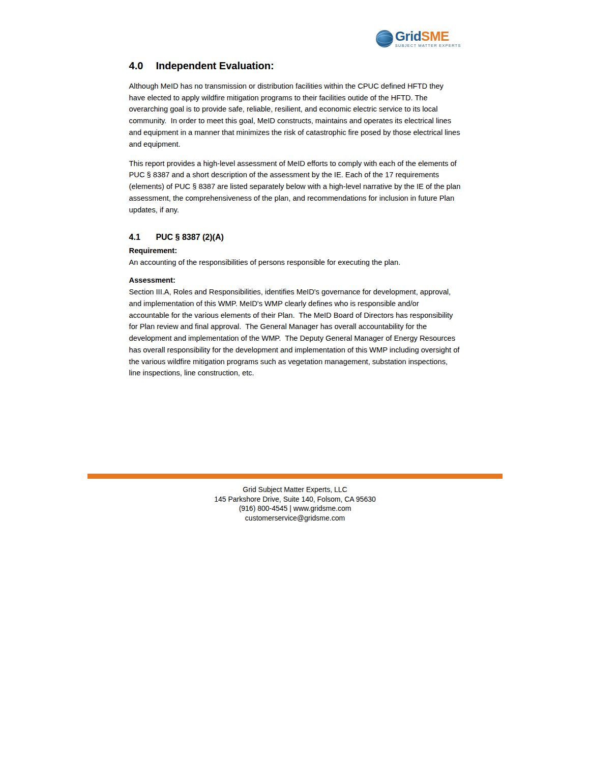GridSME
Subject Matter Experts
4.0 Independent Evaluation:
Although MeID has no transmission or distribution facilities within the CPUC defined HFTD they have elected to apply wildfire mitigation programs to their facilities outide of the HFTD. The overarching goal is to provide safe, reliable, resilient, and economic electric service to its local community. In order to meet this goal, MeID constructs, maintains and operates its electrical lines and equipment in a manner that minimizes the risk of catastrophic fire posed by those electrical lines and equipment.
This report provides a high-level assessment of MeID efforts to comply with each of the elements of PUC § 8387 and a short description of the assessment by the IE. Each of the 17 requirements (elements) of PUC § 8387 are listed separately below with a high-level narrative by the IE of the plan assessment, the comprehensiveness of the plan, and recommendations for inclusion in future Plan updates, if any.
4.1 PUC § 8387 (2)(A)
Requirement:
An accounting of the responsibilities of persons responsible for executing the plan.
Assessment:
Section III.A, Roles and Responsibilities, identifies MeID's governance for development, approval, and implementation of this WMP. MeID's WMP clearly defines who is responsible and/or accountable for the various elements of their Plan. The MeID Board of Directors has responsibility for Plan review and final approval. The General Manager has overall accountability for the development and implementation of the WMP. The Deputy General Manager of Energy Resources has overall responsibility for the development and implementation of this WMP including oversight of the various wildfire mitigation programs such as vegetation management, substation inspections, line inspections, line construction, etc.
Grid Subject Matter Experts, LLC
145 Parkshore Drive, Suite 140, Folsom, CA 95630
(916) 800-4545 | www.gridsme.com
customerservice@gridsme.com